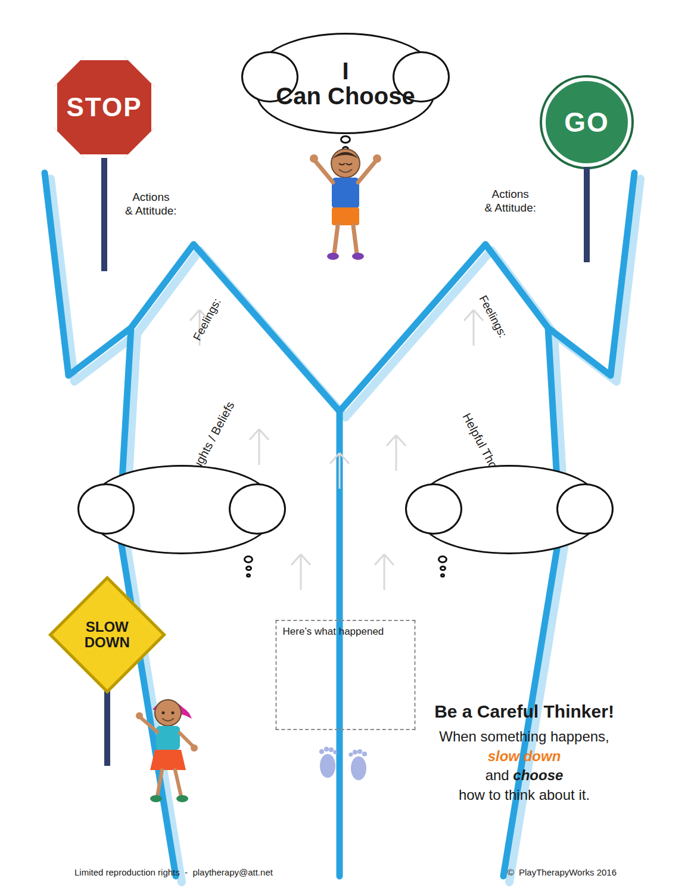STOP
GO
I
Can Choose
Actions
& Attitude:
Actions
& Attitude:
Feelings:
Feelings:
Unhelpful Thoughts / Beliefs
Helpful Thoughts / Beliefs
Here’s what happened
SLOW
DOWN
Be a Careful Thinker!
When something happens,
slow down
and choose
how to think about it.
Limited reproduction rights - playtherapy@att.net © PlayTherapyWorks 2016